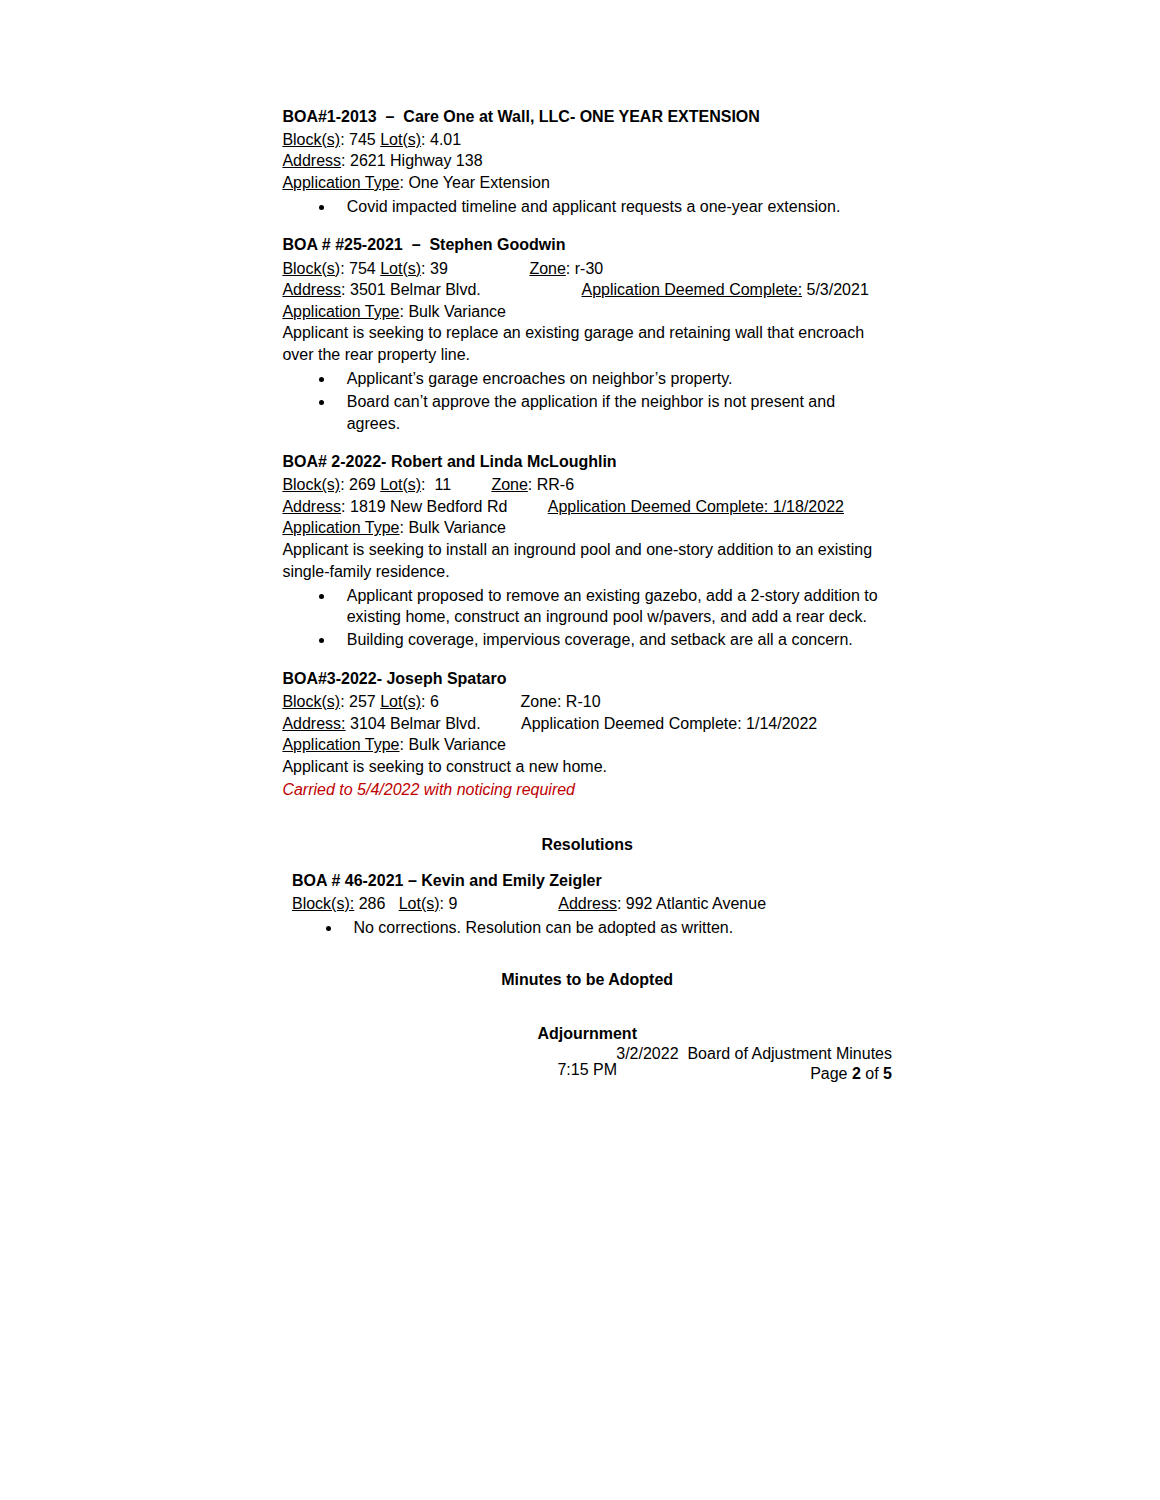BOA#1-2013 – Care One at Wall, LLC- ONE YEAR EXTENSION
Block(s): 745 Lot(s): 4.01
Address: 2621 Highway 138
Application Type: One Year Extension
Covid impacted timeline and applicant requests a one-year extension.
BOA # #25-2021 – Stephen Goodwin
Block(s): 754 Lot(s): 39 Zone: r-30
Address: 3501 Belmar Blvd. Application Deemed Complete: 5/3/2021
Application Type: Bulk Variance
Applicant is seeking to replace an existing garage and retaining wall that encroach over the rear property line.
Applicant’s garage encroaches on neighbor’s property.
Board can’t approve the application if the neighbor is not present and agrees.
BOA# 2-2022- Robert and Linda McLoughlin
Block(s): 269 Lot(s): 11 Zone: RR-6
Address: 1819 New Bedford Rd Application Deemed Complete: 1/18/2022
Application Type: Bulk Variance
Applicant is seeking to install an inground pool and one-story addition to an existing single-family residence.
Applicant proposed to remove an existing gazebo, add a 2-story addition to existing home, construct an inground pool w/pavers, and add a rear deck.
Building coverage, impervious coverage, and setback are all a concern.
BOA#3-2022- Joseph Spataro
Block(s): 257 Lot(s): 6 Zone: R-10
Address: 3104 Belmar Blvd. Application Deemed Complete: 1/14/2022
Application Type: Bulk Variance
Applicant is seeking to construct a new home.
Carried to 5/4/2022 with noticing required
Resolutions
BOA # 46-2021 – Kevin and Emily Zeigler
Block(s): 286 Lot(s): 9 Address: 992 Atlantic Avenue
No corrections. Resolution can be adopted as written.
Minutes to be Adopted
Adjournment
7:15 PM
3/2/2022 Board of Adjustment Minutes Page 2 of 5